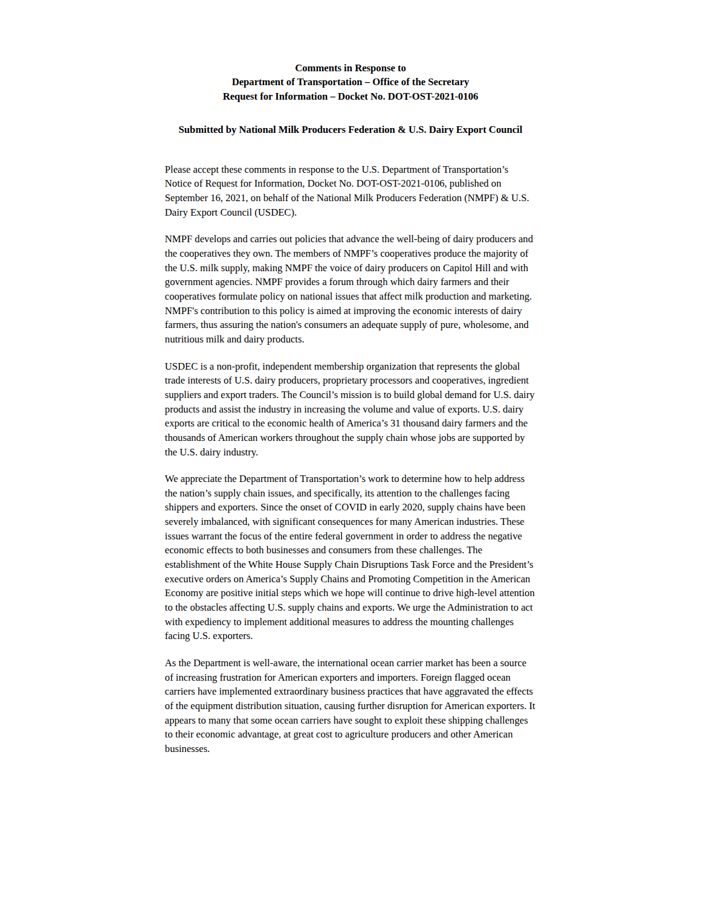Comments in Response to
Department of Transportation – Office of the Secretary
Request for Information – Docket No. DOT-OST-2021-0106
Submitted by National Milk Producers Federation & U.S. Dairy Export Council
Please accept these comments in response to the U.S. Department of Transportation’s Notice of Request for Information, Docket No. DOT-OST-2021-0106, published on September 16, 2021, on behalf of the National Milk Producers Federation (NMPF) & U.S. Dairy Export Council (USDEC).
NMPF develops and carries out policies that advance the well-being of dairy producers and the cooperatives they own. The members of NMPF’s cooperatives produce the majority of the U.S. milk supply, making NMPF the voice of dairy producers on Capitol Hill and with government agencies. NMPF provides a forum through which dairy farmers and their cooperatives formulate policy on national issues that affect milk production and marketing. NMPF's contribution to this policy is aimed at improving the economic interests of dairy farmers, thus assuring the nation's consumers an adequate supply of pure, wholesome, and nutritious milk and dairy products.
USDEC is a non-profit, independent membership organization that represents the global trade interests of U.S. dairy producers, proprietary processors and cooperatives, ingredient suppliers and export traders. The Council’s mission is to build global demand for U.S. dairy products and assist the industry in increasing the volume and value of exports. U.S. dairy exports are critical to the economic health of America’s 31 thousand dairy farmers and the thousands of American workers throughout the supply chain whose jobs are supported by the U.S. dairy industry.
We appreciate the Department of Transportation’s work to determine how to help address the nation’s supply chain issues, and specifically, its attention to the challenges facing shippers and exporters. Since the onset of COVID in early 2020, supply chains have been severely imbalanced, with significant consequences for many American industries. These issues warrant the focus of the entire federal government in order to address the negative economic effects to both businesses and consumers from these challenges. The establishment of the White House Supply Chain Disruptions Task Force and the President’s executive orders on America’s Supply Chains and Promoting Competition in the American Economy are positive initial steps which we hope will continue to drive high-level attention to the obstacles affecting U.S. supply chains and exports. We urge the Administration to act with expediency to implement additional measures to address the mounting challenges facing U.S. exporters.
As the Department is well-aware, the international ocean carrier market has been a source of increasing frustration for American exporters and importers. Foreign flagged ocean carriers have implemented extraordinary business practices that have aggravated the effects of the equipment distribution situation, causing further disruption for American exporters. It appears to many that some ocean carriers have sought to exploit these shipping challenges to their economic advantage, at great cost to agriculture producers and other American businesses.